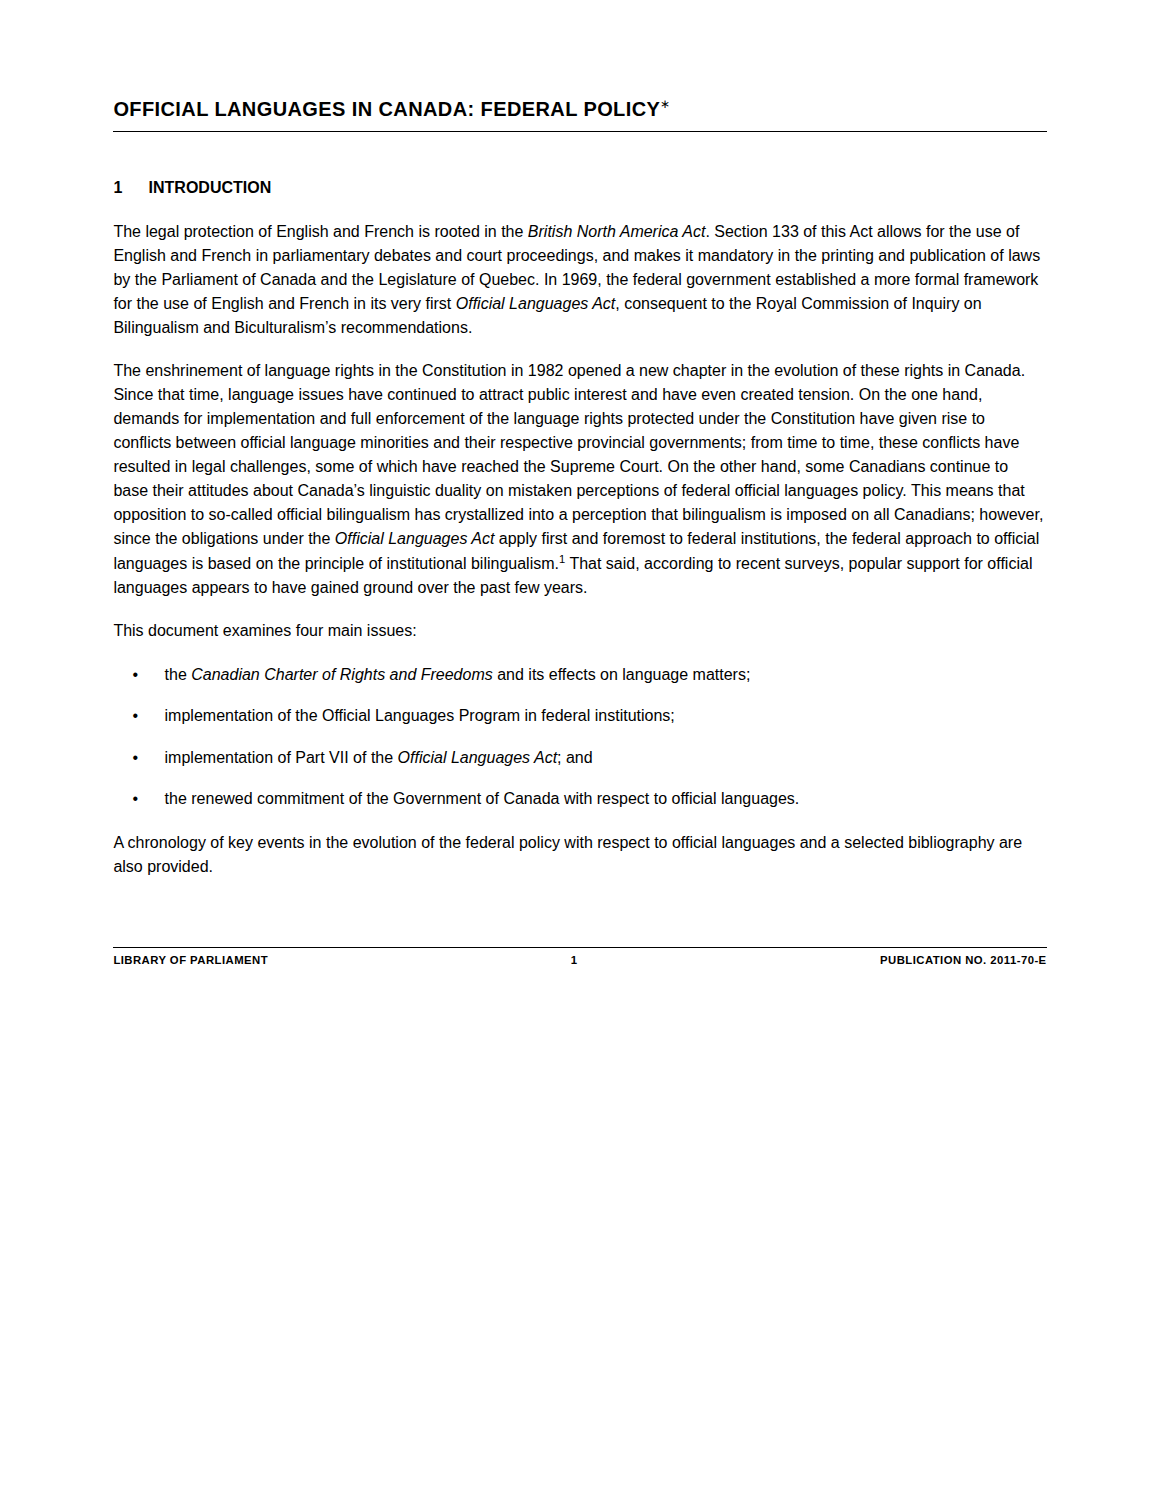OFFICIAL LANGUAGES IN CANADA: FEDERAL POLICY∗
1 INTRODUCTION
The legal protection of English and French is rooted in the British North America Act. Section 133 of this Act allows for the use of English and French in parliamentary debates and court proceedings, and makes it mandatory in the printing and publication of laws by the Parliament of Canada and the Legislature of Quebec. In 1969, the federal government established a more formal framework for the use of English and French in its very first Official Languages Act, consequent to the Royal Commission of Inquiry on Bilingualism and Biculturalism’s recommendations.
The enshrinement of language rights in the Constitution in 1982 opened a new chapter in the evolution of these rights in Canada. Since that time, language issues have continued to attract public interest and have even created tension. On the one hand, demands for implementation and full enforcement of the language rights protected under the Constitution have given rise to conflicts between official language minorities and their respective provincial governments; from time to time, these conflicts have resulted in legal challenges, some of which have reached the Supreme Court. On the other hand, some Canadians continue to base their attitudes about Canada’s linguistic duality on mistaken perceptions of federal official languages policy. This means that opposition to so-called official bilingualism has crystallized into a perception that bilingualism is imposed on all Canadians; however, since the obligations under the Official Languages Act apply first and foremost to federal institutions, the federal approach to official languages is based on the principle of institutional bilingualism.1 That said, according to recent surveys, popular support for official languages appears to have gained ground over the past few years.
This document examines four main issues:
the Canadian Charter of Rights and Freedoms and its effects on language matters;
implementation of the Official Languages Program in federal institutions;
implementation of Part VII of the Official Languages Act; and
the renewed commitment of the Government of Canada with respect to official languages.
A chronology of key events in the evolution of the federal policy with respect to official languages and a selected bibliography are also provided.
LIBRARY OF PARLIAMENT 1 PUBLICATION NO. 2011-70-E